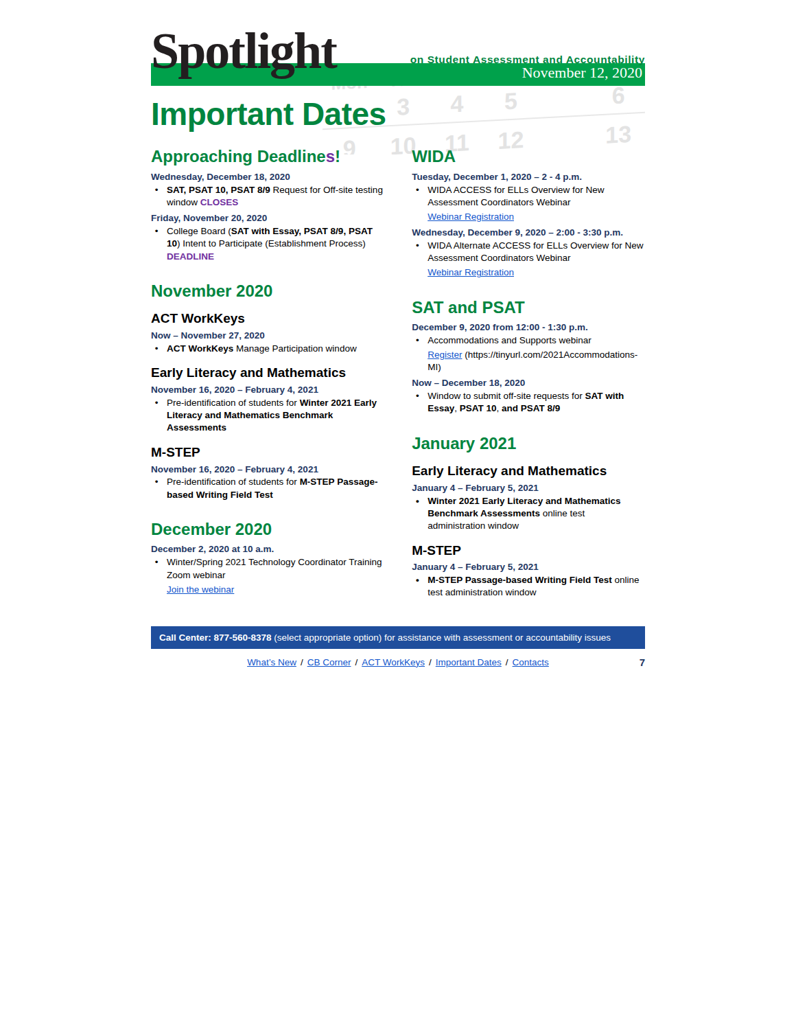Mon Tue Wed Thu Fri
345 6
9101112 13
Spotlight
on Student Assessment and Accountability
November 12, 2020
Important Dates
Approaching Deadlines!
Wednesday, December 18, 2020
SAT, PSAT 10, PSAT 8/9 Request for Off-site testing window CLOSES
Friday, November 20, 2020
College Board (SAT with Essay, PSAT 8/9, PSAT 10) Intent to Participate (Establishment Process) DEADLINE
November 2020
ACT WorkKeys
Now – November 27, 2020
ACT WorkKeys Manage Participation window
Early Literacy and Mathematics
November 16, 2020 – February 4, 2021
Pre-identification of students for Winter 2021 Early Literacy and Mathematics Benchmark Assessments
M-STEP
November 16, 2020 – February 4, 2021
Pre-identification of students for M-STEP Passage-based Writing Field Test
December 2020
December 2, 2020 at 10 a.m.
Winter/Spring 2021 Technology Coordinator Training Zoom webinar Join the webinar
WIDA
Tuesday, December 1, 2020 – 2 - 4 p.m.
WIDA ACCESS for ELLs Overview for New Assessment Coordinators Webinar Webinar Registration
Wednesday, December 9, 2020 – 2:00 - 3:30 p.m.
WIDA Alternate ACCESS for ELLs Overview for New Assessment Coordinators Webinar Webinar Registration
SAT and PSAT
December 9, 2020 from 12:00 - 1:30 p.m.
Accommodations and Supports webinar Register (https://tinyurl.com/2021Accommodations-MI)
Now – December 18, 2020
Window to submit off-site requests for SAT with Essay, PSAT 10, and PSAT 8/9
January 2021
Early Literacy and Mathematics
January 4 – February 5, 2021
Winter 2021 Early Literacy and Mathematics Benchmark Assessments online test administration window
M-STEP
January 4 – February 5, 2021
M-STEP Passage-based Writing Field Test online test administration window
Call Center: 877-560-8378 (select appropriate option) for assistance with assessment or accountability issues
What’s New/ CB Corner/ ACT WorkKeys/ Important Dates/ Contacts 7